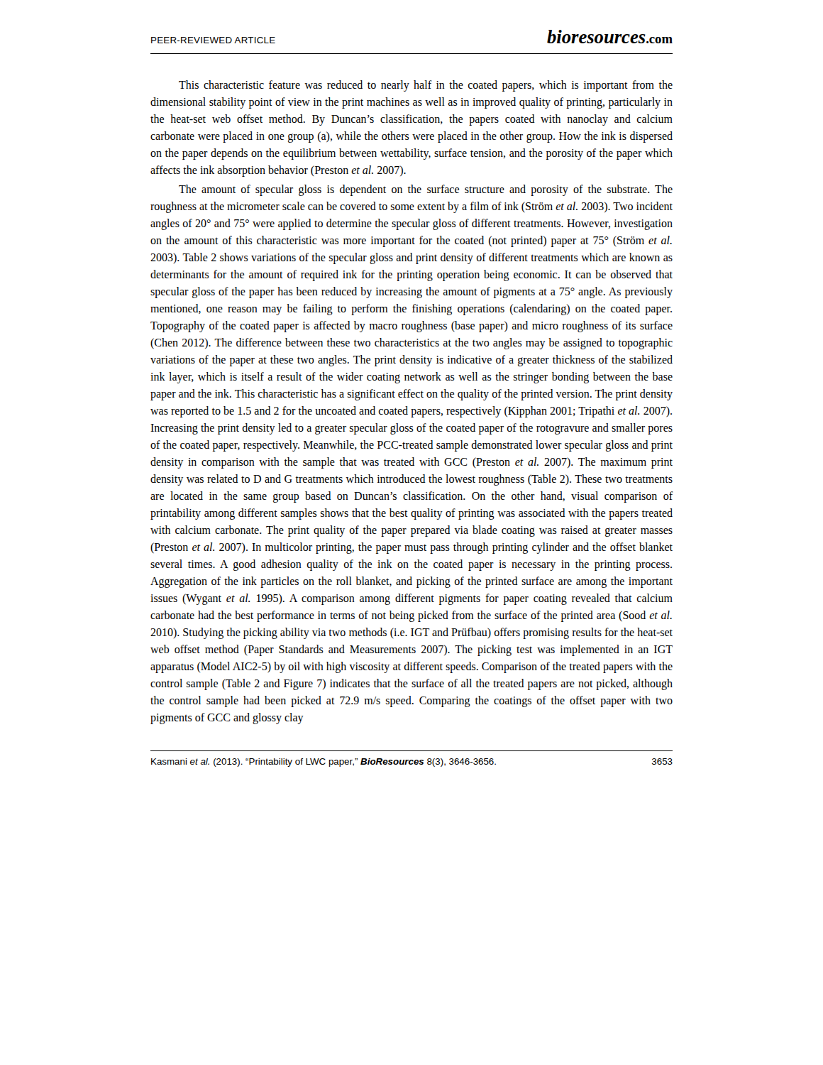PEER-REVIEWED ARTICLE bioresources.com
This characteristic feature was reduced to nearly half in the coated papers, which is important from the dimensional stability point of view in the print machines as well as in improved quality of printing, particularly in the heat-set web offset method. By Duncan’s classification, the papers coated with nanoclay and calcium carbonate were placed in one group (a), while the others were placed in the other group. How the ink is dispersed on the paper depends on the equilibrium between wettability, surface tension, and the porosity of the paper which affects the ink absorption behavior (Preston et al. 2007).
The amount of specular gloss is dependent on the surface structure and porosity of the substrate. The roughness at the micrometer scale can be covered to some extent by a film of ink (Ström et al. 2003). Two incident angles of 20° and 75° were applied to determine the specular gloss of different treatments. However, investigation on the amount of this characteristic was more important for the coated (not printed) paper at 75° (Ström et al. 2003). Table 2 shows variations of the specular gloss and print density of different treatments which are known as determinants for the amount of required ink for the printing operation being economic. It can be observed that specular gloss of the paper has been reduced by increasing the amount of pigments at a 75° angle. As previously mentioned, one reason may be failing to perform the finishing operations (calendaring) on the coated paper. Topography of the coated paper is affected by macro roughness (base paper) and micro roughness of its surface (Chen 2012). The difference between these two characteristics at the two angles may be assigned to topographic variations of the paper at these two angles. The print density is indicative of a greater thickness of the stabilized ink layer, which is itself a result of the wider coating network as well as the stringer bonding between the base paper and the ink. This characteristic has a significant effect on the quality of the printed version. The print density was reported to be 1.5 and 2 for the uncoated and coated papers, respectively (Kipphan 2001; Tripathi et al. 2007). Increasing the print density led to a greater specular gloss of the coated paper of the rotogravure and smaller pores of the coated paper, respectively. Meanwhile, the PCC-treated sample demonstrated lower specular gloss and print density in comparison with the sample that was treated with GCC (Preston et al. 2007). The maximum print density was related to D and G treatments which introduced the lowest roughness (Table 2). These two treatments are located in the same group based on Duncan’s classification. On the other hand, visual comparison of printability among different samples shows that the best quality of printing was associated with the papers treated with calcium carbonate. The print quality of the paper prepared via blade coating was raised at greater masses (Preston et al. 2007). In multicolor printing, the paper must pass through printing cylinder and the offset blanket several times. A good adhesion quality of the ink on the coated paper is necessary in the printing process. Aggregation of the ink particles on the roll blanket, and picking of the printed surface are among the important issues (Wygant et al. 1995). A comparison among different pigments for paper coating revealed that calcium carbonate had the best performance in terms of not being picked from the surface of the printed area (Sood et al. 2010). Studying the picking ability via two methods (i.e. IGT and Prüfbau) offers promising results for the heat-set web offset method (Paper Standards and Measurements 2007). The picking test was implemented in an IGT apparatus (Model AIC2-5) by oil with high viscosity at different speeds. Comparison of the treated papers with the control sample (Table 2 and Figure 7) indicates that the surface of all the treated papers are not picked, although the control sample had been picked at 72.9 m/s speed. Comparing the coatings of the offset paper with two pigments of GCC and glossy clay
Kasmani et al. (2013). “Printability of LWC paper,” Bio Resources 8(3), 3646-3656. 3653